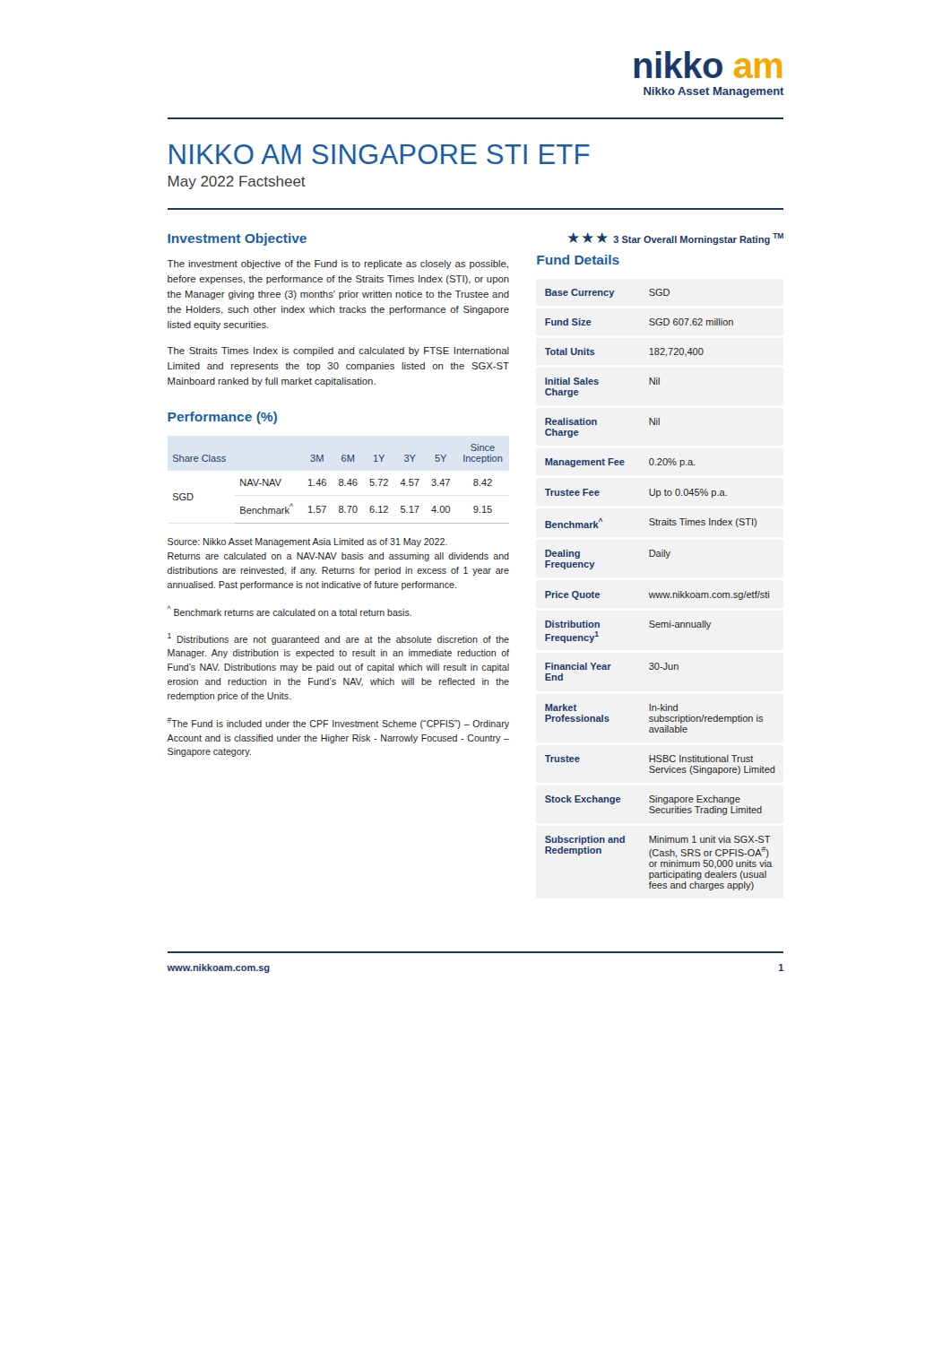nikko am
Nikko Asset Management
NIKKO AM SINGAPORE STI ETF
May 2022 Factsheet
Investment Objective
The investment objective of the Fund is to replicate as closely as possible, before expenses, the performance of the Straits Times Index (STI), or upon the Manager giving three (3) months' prior written notice to the Trustee and the Holders, such other index which tracks the performance of Singapore listed equity securities.
The Straits Times Index is compiled and calculated by FTSE International Limited and represents the top 30 companies listed on the SGX-ST Mainboard ranked by full market capitalisation.
Performance (%)
| Share Class | | 3M | 6M | 1Y | 3Y | 5Y | Since Inception |
| --- | --- | --- | --- | --- | --- | --- | --- |
| SGD | NAV-NAV | 1.46 | 8.46 | 5.72 | 4.57 | 3.47 | 8.42 |
| Benchmark ^ | 1.57 | 8.70 | 6.12 | 5.17 | 4.00 | 9.15 |
Source: Nikko Asset Management Asia Limited as of 31 May 2022.
Returns are calculated on a NAV-NAV basis and assuming all dividends and distributions are reinvested, if any. Returns for period in excess of 1 year are annualised. Past performance is not indicative of future performance.
^ Benchmark returns are calculated on a total return basis.
1 Distributions are not guaranteed and are at the absolute discretion of the Manager. Any distribution is expected to result in an immediate reduction of Fund’s NAV. Distributions may be paid out of capital which will result in capital erosion and reduction in the Fund’s NAV, which will be reflected in the redemption price of the Units.
#The Fund is included under the CPF Investment Scheme (“CPFIS”) – Ordinary Account and is classified under the Higher Risk - Narrowly Focused - Country – Singapore category.
★★★ 3 Star Overall Morningstar Rating TM
Fund Details
| Base Currency | SGD |
| Fund Size | SGD 607.62 million |
| Total Units | 182,720,400 |
| Initial Sales Charge | Nil |
| Realisation Charge | Nil |
| Management Fee | 0.20% p.a. |
| Trustee Fee | Up to 0.045% p.a. |
| Benchmark ^ | Straits Times Index (STI) |
| Dealing Frequency | Daily |
| Price Quote | www.nikkoam.com.sg/etf/sti |
| Distribution Frequency 1 | Semi-annually |
| Financial Year End | 30-Jun |
| Market Professionals | In-kind subscription/redemption is available |
| Trustee | HSBC Institutional Trust Services (Singapore) Limited |
| Stock Exchange | Singapore Exchange Securities Trading Limited |
| Subscription and Redemption | Minimum 1 unit via SGX-ST (Cash, SRS or CPFIS-OA # ) or minimum 50,000 units via participating dealers (usual fees and charges apply) |
www.nikkoam.com.sg 1